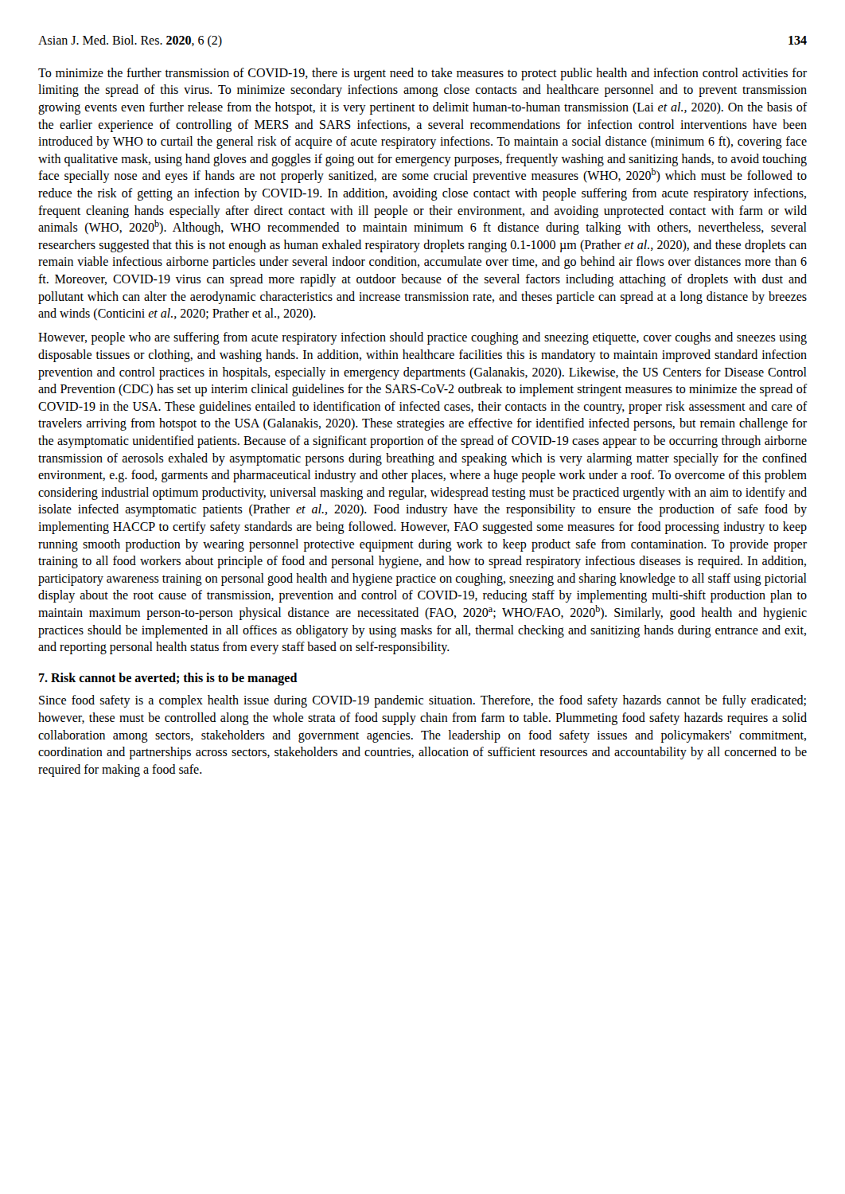Asian J. Med. Biol. Res. 2020, 6 (2)
134
To minimize the further transmission of COVID-19, there is urgent need to take measures to protect public health and infection control activities for limiting the spread of this virus. To minimize secondary infections among close contacts and healthcare personnel and to prevent transmission growing events even further release from the hotspot, it is very pertinent to delimit human-to-human transmission (Lai et al., 2020). On the basis of the earlier experience of controlling of MERS and SARS infections, a several recommendations for infection control interventions have been introduced by WHO to curtail the general risk of acquire of acute respiratory infections. To maintain a social distance (minimum 6 ft), covering face with qualitative mask, using hand gloves and goggles if going out for emergency purposes, frequently washing and sanitizing hands, to avoid touching face specially nose and eyes if hands are not properly sanitized, are some crucial preventive measures (WHO, 2020b) which must be followed to reduce the risk of getting an infection by COVID-19. In addition, avoiding close contact with people suffering from acute respiratory infections, frequent cleaning hands especially after direct contact with ill people or their environment, and avoiding unprotected contact with farm or wild animals (WHO, 2020b). Although, WHO recommended to maintain minimum 6 ft distance during talking with others, nevertheless, several researchers suggested that this is not enough as human exhaled respiratory droplets ranging 0.1-1000 µm (Prather et al., 2020), and these droplets can remain viable infectious airborne particles under several indoor condition, accumulate over time, and go behind air flows over distances more than 6 ft. Moreover, COVID-19 virus can spread more rapidly at outdoor because of the several factors including attaching of droplets with dust and pollutant which can alter the aerodynamic characteristics and increase transmission rate, and theses particle can spread at a long distance by breezes and winds (Conticini et al., 2020; Prather et al., 2020).
However, people who are suffering from acute respiratory infection should practice coughing and sneezing etiquette, cover coughs and sneezes using disposable tissues or clothing, and washing hands. In addition, within healthcare facilities this is mandatory to maintain improved standard infection prevention and control practices in hospitals, especially in emergency departments (Galanakis, 2020). Likewise, the US Centers for Disease Control and Prevention (CDC) has set up interim clinical guidelines for the SARS-CoV-2 outbreak to implement stringent measures to minimize the spread of COVID-19 in the USA. These guidelines entailed to identification of infected cases, their contacts in the country, proper risk assessment and care of travelers arriving from hotspot to the USA (Galanakis, 2020). These strategies are effective for identified infected persons, but remain challenge for the asymptomatic unidentified patients. Because of a significant proportion of the spread of COVID-19 cases appear to be occurring through airborne transmission of aerosols exhaled by asymptomatic persons during breathing and speaking which is very alarming matter specially for the confined environment, e.g. food, garments and pharmaceutical industry and other places, where a huge people work under a roof. To overcome of this problem considering industrial optimum productivity, universal masking and regular, widespread testing must be practiced urgently with an aim to identify and isolate infected asymptomatic patients (Prather et al., 2020). Food industry have the responsibility to ensure the production of safe food by implementing HACCP to certify safety standards are being followed. However, FAO suggested some measures for food processing industry to keep running smooth production by wearing personnel protective equipment during work to keep product safe from contamination. To provide proper training to all food workers about principle of food and personal hygiene, and how to spread respiratory infectious diseases is required. In addition, participatory awareness training on personal good health and hygiene practice on coughing, sneezing and sharing knowledge to all staff using pictorial display about the root cause of transmission, prevention and control of COVID-19, reducing staff by implementing multi-shift production plan to maintain maximum person-to-person physical distance are necessitated (FAO, 2020a; WHO/FAO, 2020b). Similarly, good health and hygienic practices should be implemented in all offices as obligatory by using masks for all, thermal checking and sanitizing hands during entrance and exit, and reporting personal health status from every staff based on self-responsibility.
7. Risk cannot be averted; this is to be managed
Since food safety is a complex health issue during COVID-19 pandemic situation. Therefore, the food safety hazards cannot be fully eradicated; however, these must be controlled along the whole strata of food supply chain from farm to table. Plummeting food safety hazards requires a solid collaboration among sectors, stakeholders and government agencies. The leadership on food safety issues and policymakers' commitment, coordination and partnerships across sectors, stakeholders and countries, allocation of sufficient resources and accountability by all concerned to be required for making a food safe.